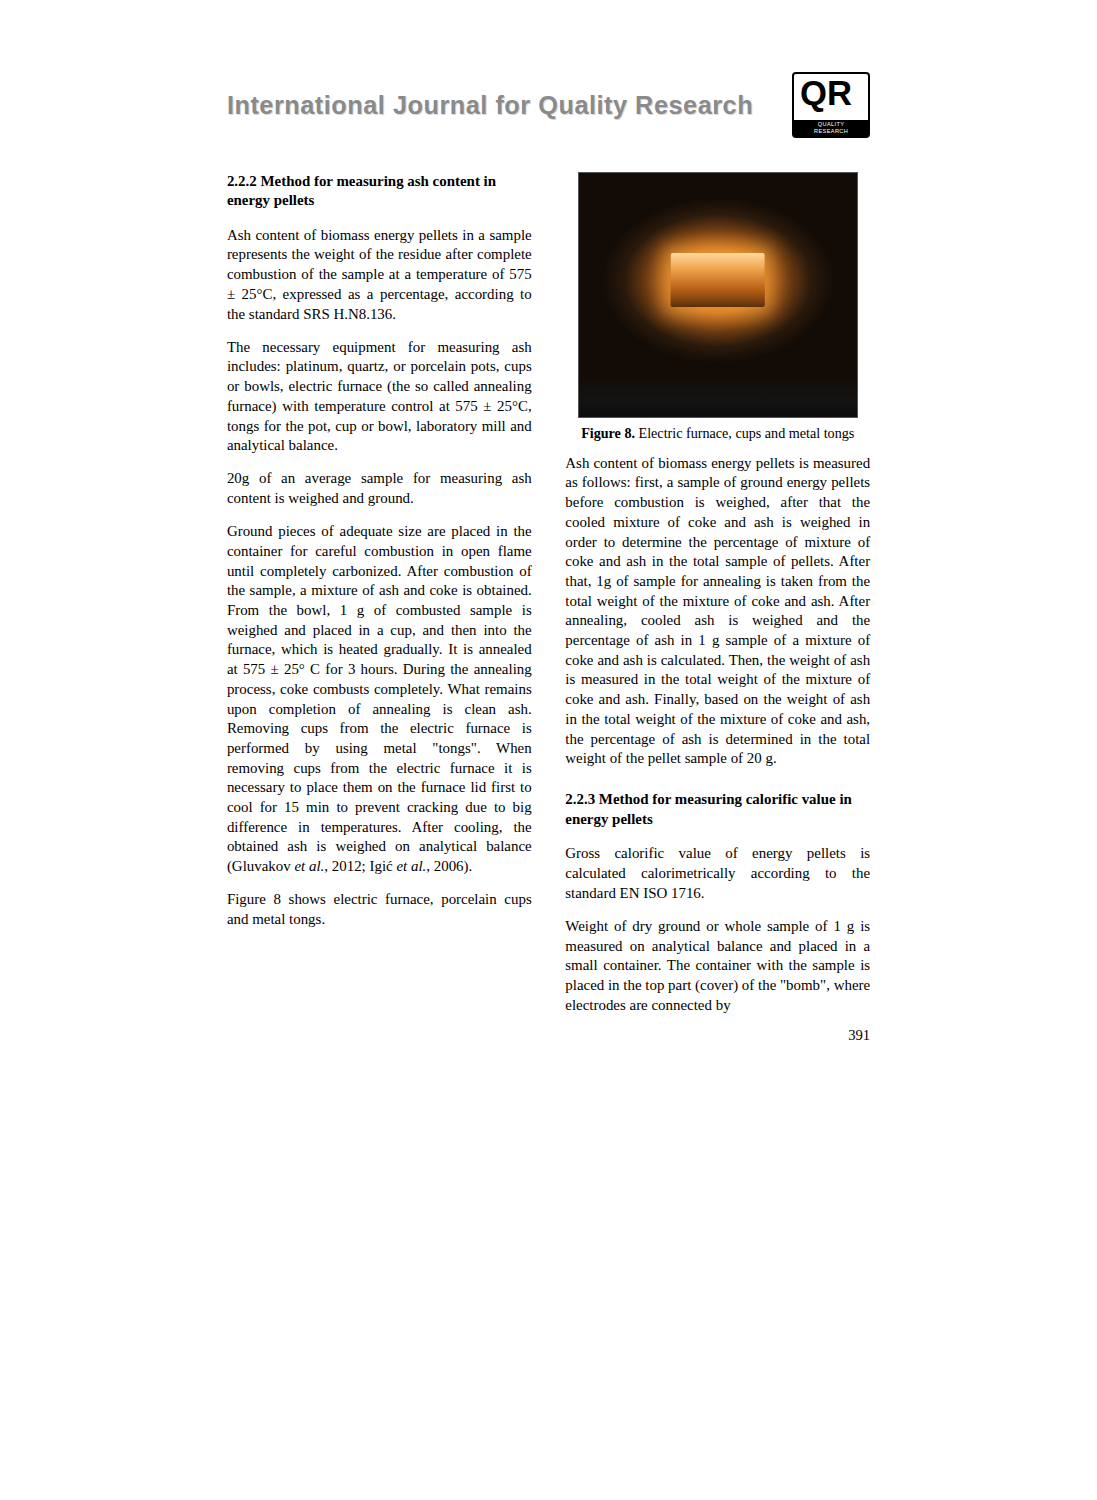International Journal for Quality Research
QR
QUALITY
RESEARCH
2.2.2 Method for measuring ash content in energy pellets
Ash content of biomass energy pellets in a sample represents the weight of the residue after complete combustion of the sample at a temperature of 575 ± 25°C, expressed as a percentage, according to the standard SRS H.N8.136.
The necessary equipment for measuring ash includes: platinum, quartz, or porcelain pots, cups or bowls, electric furnace (the so called annealing furnace) with temperature control at 575 ± 25°C, tongs for the pot, cup or bowl, laboratory mill and analytical balance.
20g of an average sample for measuring ash content is weighed and ground.
Ground pieces of adequate size are placed in the container for careful combustion in open flame until completely carbonized. After combustion of the sample, a mixture of ash and coke is obtained. From the bowl, 1 g of combusted sample is weighed and placed in a cup, and then into the furnace, which is heated gradually. It is annealed at 575 ± 25° C for 3 hours. During the annealing process, coke combusts completely. What remains upon completion of annealing is clean ash. Removing cups from the electric furnace is performed by using metal "tongs". When removing cups from the electric furnace it is necessary to place them on the furnace lid first to cool for 15 min to prevent cracking due to big difference in temperatures. After cooling, the obtained ash is weighed on analytical balance (Gluvakov et al., 2012; Igić et al., 2006).
Figure 8 shows electric furnace, porcelain cups and metal tongs.
Figure 8. Electric furnace, cups and metal tongs
Ash content of biomass energy pellets is measured as follows: first, a sample of ground energy pellets before combustion is weighed, after that the cooled mixture of coke and ash is weighed in order to determine the percentage of mixture of coke and ash in the total sample of pellets. After that, 1g of sample for annealing is taken from the total weight of the mixture of coke and ash. After annealing, cooled ash is weighed and the percentage of ash in 1 g sample of a mixture of coke and ash is calculated. Then, the weight of ash is measured in the total weight of the mixture of coke and ash. Finally, based on the weight of ash in the total weight of the mixture of coke and ash, the percentage of ash is determined in the total weight of the pellet sample of 20 g.
2.2.3 Method for measuring calorific value in energy pellets
Gross calorific value of energy pellets is calculated calorimetrically according to the standard EN ISO 1716.
Weight of dry ground or whole sample of 1 g is measured on analytical balance and placed in a small container. The container with the sample is placed in the top part (cover) of the "bomb", where electrodes are connected by
391